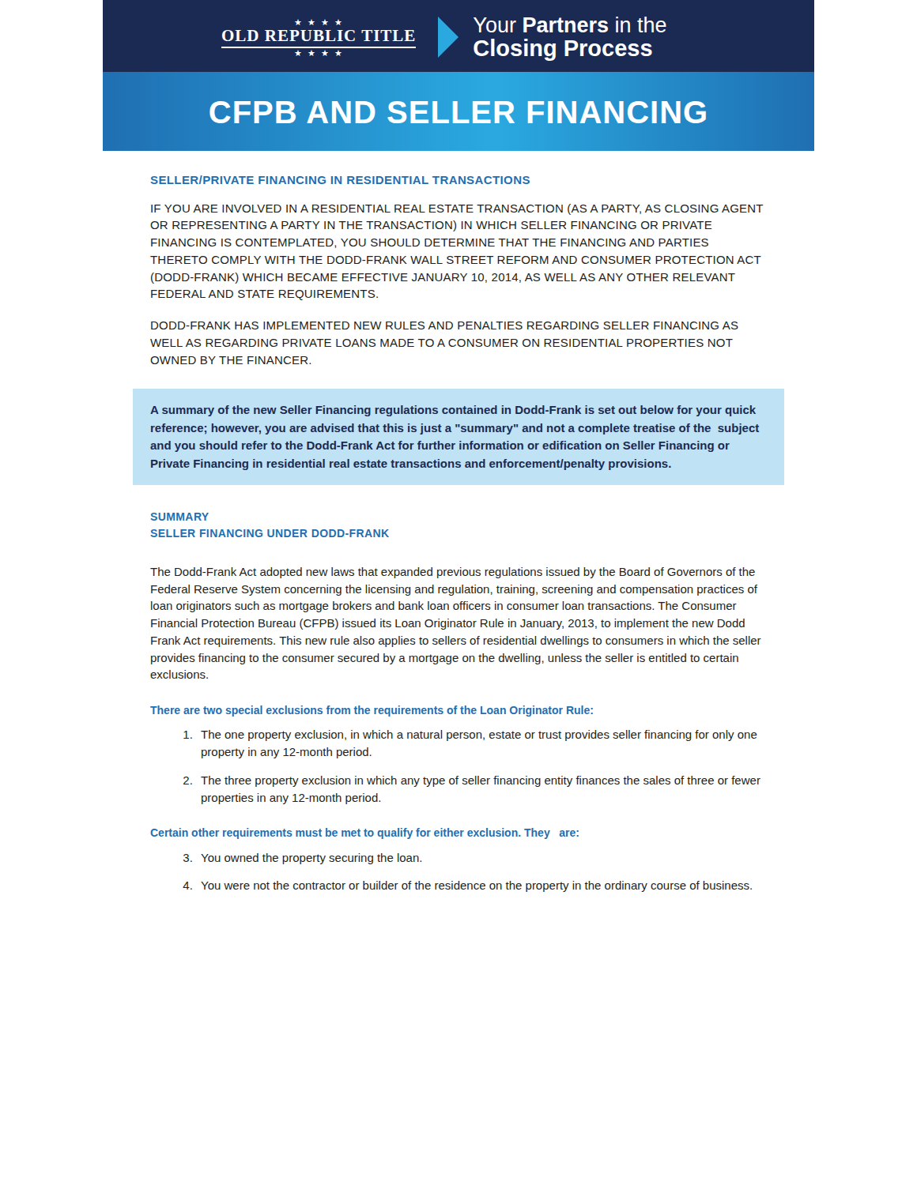★ ★ ★ ★ OLD REPUBLIC TITLE ★ ★ ★ ★
Your Partners in the
Closing Process
CFPB and Seller Financing
Seller/Private Financing in Residential Transactions
If you are involved in a residential real estate transaction (as a party, as closing agent or representing a party in the transaction) in which seller financing or private financing is contemplated, you should determine that the financing and parties thereto comply with the Dodd-Frank Wall Street Reform and Consumer Protection Act (Dodd-Frank) which became effective January 10, 2014, as well as any other relevant federal and state requirements.
Dodd-Frank has implemented new rules and penalties regarding seller financing as well as regarding private loans made to a consumer on residential properties not owned by the financer.
A summary of the new Seller Financing regulations contained in Dodd-Frank is set out below for your quick reference; however, you are advised that this is just a "summary" and not a complete treatise of the subject and you should refer to the Dodd-Frank Act for further information or edification on Seller Financing or Private Financing in residential real estate transactions and enforcement/penalty provisions.
Summary
Seller Financing Under Dodd-Frank
The Dodd-Frank Act adopted new laws that expanded previous regulations issued by the Board of Governors of the Federal Reserve System concerning the licensing and regulation, training, screening and compensation practices of loan originators such as mortgage brokers and bank loan officers in consumer loan transactions. The Consumer Financial Protection Bureau (CFPB) issued its Loan Originator Rule in January, 2013, to implement the new Dodd Frank Act requirements. This new rule also applies to sellers of residential dwellings to consumers in which the seller provides financing to the consumer secured by a mortgage on the dwelling, unless the seller is entitled to certain exclusions.
There are two special exclusions from the requirements of the Loan Originator Rule:
The one property exclusion, in which a natural person, estate or trust provides seller financing for only one property in any 12-month period.
The three property exclusion in which any type of seller financing entity finances the sales of three or fewer properties in any 12-month period.
Certain other requirements must be met to qualify for either exclusion. They are:
You owned the property securing the loan.
You were not the contractor or builder of the residence on the property in the ordinary course of business.